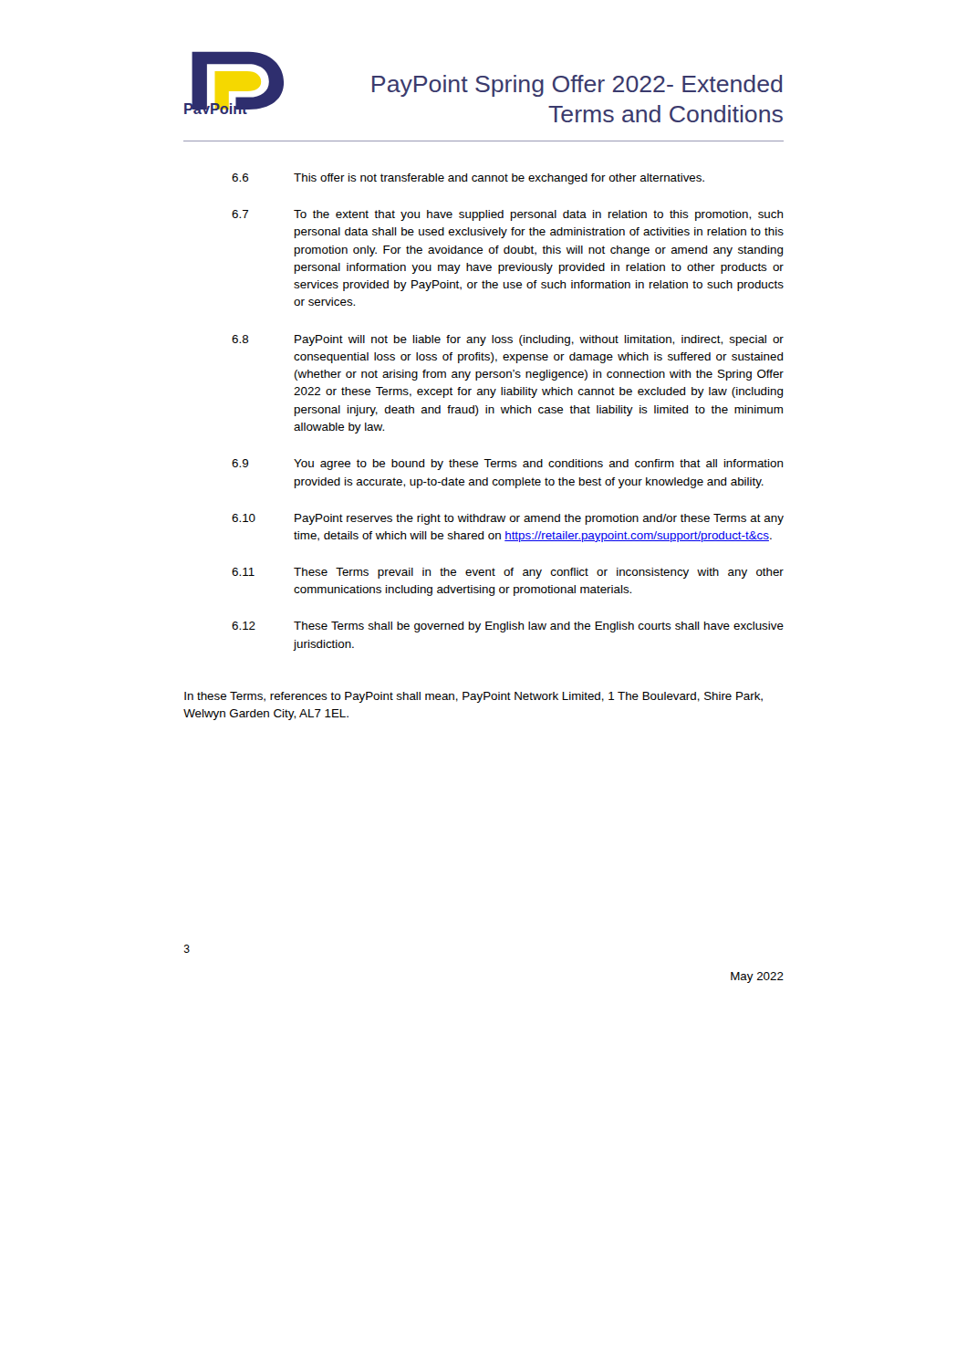PayPoint
PayPoint Spring Offer 2022- Extended
Terms and Conditions
6.6 This offer is not transferable and cannot be exchanged for other alternatives.
6.7 To the extent that you have supplied personal data in relation to this promotion, such personal data shall be used exclusively for the administration of activities in relation to this promotion only. For the avoidance of doubt, this will not change or amend any standing personal information you may have previously provided in relation to other products or services provided by PayPoint, or the use of such information in relation to such products or services.
6.8 PayPoint will not be liable for any loss (including, without limitation, indirect, special or consequential loss or loss of profits), expense or damage which is suffered or sustained (whether or not arising from any person’s negligence) in connection with the Spring Offer 2022 or these Terms, except for any liability which cannot be excluded by law (including personal injury, death and fraud) in which case that liability is limited to the minimum allowable by law.
6.9 You agree to be bound by these Terms and conditions and confirm that all information provided is accurate, up-to-date and complete to the best of your knowledge and ability.
6.10 PayPoint reserves the right to withdraw or amend the promotion and/or these Terms at any time, details of which will be shared on https://retailer.paypoint.com/support/product-t&cs.
6.11 These Terms prevail in the event of any conflict or inconsistency with any other communications including advertising or promotional materials.
6.12 These Terms shall be governed by English law and the English courts shall have exclusive jurisdiction.
In these Terms, references to PayPoint shall mean, PayPoint Network Limited, 1 The Boulevard, Shire Park, Welwyn Garden City, AL7 1EL.
3
May 2022